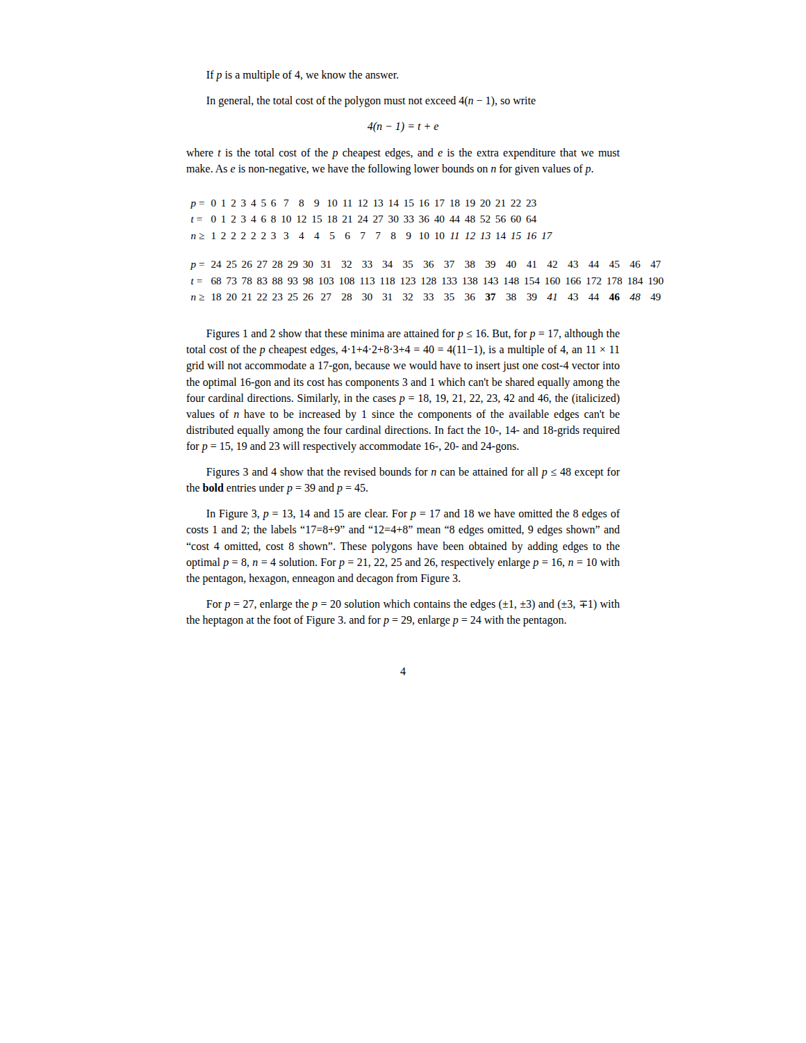If p is a multiple of 4, we know the answer.
In general, the total cost of the polygon must not exceed 4(n − 1), so write
4(n − 1) = t + e
where t is the total cost of the p cheapest edges, and e is the extra expenditure that we must make. As e is non-negative, we have the following lower bounds on n for given values of p.
| p = | 0 | 1 | 2 | 3 | 4 | 5 | 6 | 7 | 8 | 9 | 10 | 11 | 12 | 13 | 14 | 15 | 16 | 17 | 18 | 19 | 20 | 21 | 22 | 23 |
| t = | 0 | 1 | 2 | 3 | 4 | 6 | 8 | 10 | 12 | 15 | 18 | 21 | 24 | 27 | 30 | 33 | 36 | 40 | 44 | 48 | 52 | 56 | 60 | 64 |
| n ≥ | 1 | 2 | 2 | 2 | 2 | 2 | 3 | 3 | 4 | 4 | 5 | 6 | 7 | 7 | 8 | 9 | 10 | 10 | 11 | 12 | 13 | 14 | 15 | 16 | 17 |
| p = | 24 | 25 | 26 | 27 | 28 | 29 | 30 | 31 | 32 | 33 | 34 | 35 | 36 | 37 | 38 | 39 | 40 | 41 | 42 | 43 | 44 | 45 | 46 | 47 |
| t = | 68 | 73 | 78 | 83 | 88 | 93 | 98 | 103 | 108 | 113 | 118 | 123 | 128 | 133 | 138 | 143 | 148 | 154 | 160 | 166 | 172 | 178 | 184 | 190 |
| n ≥ | 18 | 20 | 21 | 22 | 23 | 25 | 26 | 27 | 28 | 30 | 31 | 32 | 33 | 35 | 36 | 37 | 38 | 39 | 41 | 43 | 44 | 46 | 48 | 49 |
Figures 1 and 2 show that these minima are attained for p ≤ 16. But, for p = 17, although the total cost of the p cheapest edges, 4·1+4·2+8·3+4 = 40 = 4(11−1), is a multiple of 4, an 11 × 11 grid will not accommodate a 17-gon, because we would have to insert just one cost-4 vector into the optimal 16-gon and its cost has components 3 and 1 which can't be shared equally among the four cardinal directions. Similarly, in the cases p = 18, 19, 21, 22, 23, 42 and 46, the (italicized) values of n have to be increased by 1 since the components of the available edges can't be distributed equally among the four cardinal directions. In fact the 10-, 14- and 18-grids required for p = 15, 19 and 23 will respectively accommodate 16-, 20- and 24-gons.
Figures 3 and 4 show that the revised bounds for n can be attained for all p ≤ 48 except for the bold entries under p = 39 and p = 45.
In Figure 3, p = 13, 14 and 15 are clear. For p = 17 and 18 we have omitted the 8 edges of costs 1 and 2; the labels “17=8+9” and “12=4+8” mean “8 edges omitted, 9 edges shown” and “cost 4 omitted, cost 8 shown”. These polygons have been obtained by adding edges to the optimal p = 8, n = 4 solution. For p = 21, 22, 25 and 26, respectively enlarge p = 16, n = 10 with the pentagon, hexagon, enneagon and decagon from Figure 3.
For p = 27, enlarge the p = 20 solution which contains the edges (±1, ±3) and (±3, ∓1) with the heptagon at the foot of Figure 3. and for p = 29, enlarge p = 24 with the pentagon.
4